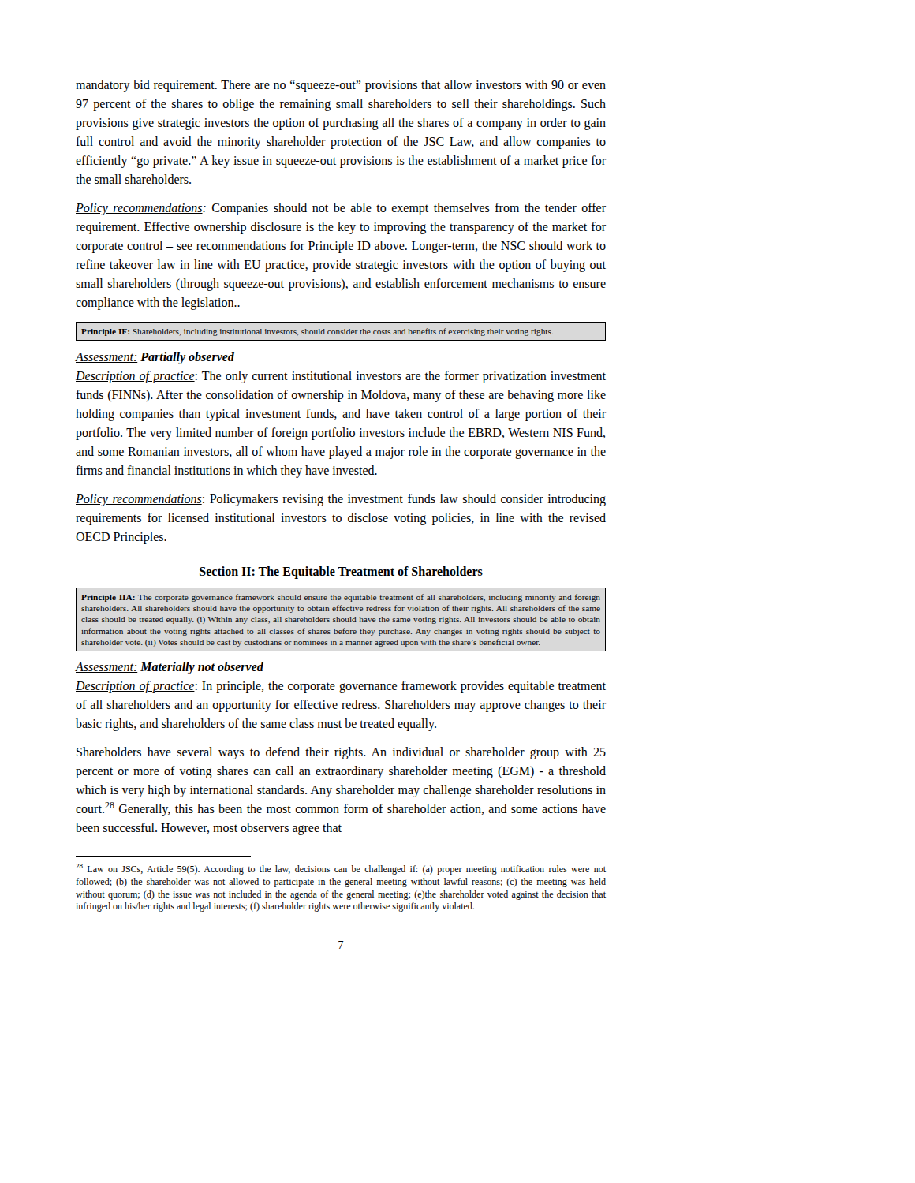mandatory bid requirement. There are no “squeeze-out” provisions that allow investors with 90 or even 97 percent of the shares to oblige the remaining small shareholders to sell their shareholdings. Such provisions give strategic investors the option of purchasing all the shares of a company in order to gain full control and avoid the minority shareholder protection of the JSC Law, and allow companies to efficiently “go private.” A key issue in squeeze-out provisions is the establishment of a market price for the small shareholders.
Policy recommendations: Companies should not be able to exempt themselves from the tender offer requirement. Effective ownership disclosure is the key to improving the transparency of the market for corporate control – see recommendations for Principle ID above. Longer-term, the NSC should work to refine takeover law in line with EU practice, provide strategic investors with the option of buying out small shareholders (through squeeze-out provisions), and establish enforcement mechanisms to ensure compliance with the legislation..
Principle IF: Shareholders, including institutional investors, should consider the costs and benefits of exercising their voting rights.
Assessment: Partially observed
Description of practice: The only current institutional investors are the former privatization investment funds (FINNs). After the consolidation of ownership in Moldova, many of these are behaving more like holding companies than typical investment funds, and have taken control of a large portion of their portfolio. The very limited number of foreign portfolio investors include the EBRD, Western NIS Fund, and some Romanian investors, all of whom have played a major role in the corporate governance in the firms and financial institutions in which they have invested.
Policy recommendations: Policymakers revising the investment funds law should consider introducing requirements for licensed institutional investors to disclose voting policies, in line with the revised OECD Principles.
Section II: The Equitable Treatment of Shareholders
Principle IIA: The corporate governance framework should ensure the equitable treatment of all shareholders, including minority and foreign shareholders. All shareholders should have the opportunity to obtain effective redress for violation of their rights. All shareholders of the same class should be treated equally. (i) Within any class, all shareholders should have the same voting rights. All investors should be able to obtain information about the voting rights attached to all classes of shares before they purchase. Any changes in voting rights should be subject to shareholder vote. (ii) Votes should be cast by custodians or nominees in a manner agreed upon with the share’s beneficial owner.
Assessment: Materially not observed
Description of practice: In principle, the corporate governance framework provides equitable treatment of all shareholders and an opportunity for effective redress. Shareholders may approve changes to their basic rights, and shareholders of the same class must be treated equally.
Shareholders have several ways to defend their rights. An individual or shareholder group with 25 percent or more of voting shares can call an extraordinary shareholder meeting (EGM) - a threshold which is very high by international standards. Any shareholder may challenge shareholder resolutions in court.28 Generally, this has been the most common form of shareholder action, and some actions have been successful. However, most observers agree that
28 Law on JSCs, Article 59(5). According to the law, decisions can be challenged if: (a) proper meeting notification rules were not followed; (b) the shareholder was not allowed to participate in the general meeting without lawful reasons; (c) the meeting was held without quorum; (d) the issue was not included in the agenda of the general meeting; (e)the shareholder voted against the decision that infringed on his/her rights and legal interests; (f) shareholder rights were otherwise significantly violated.
7